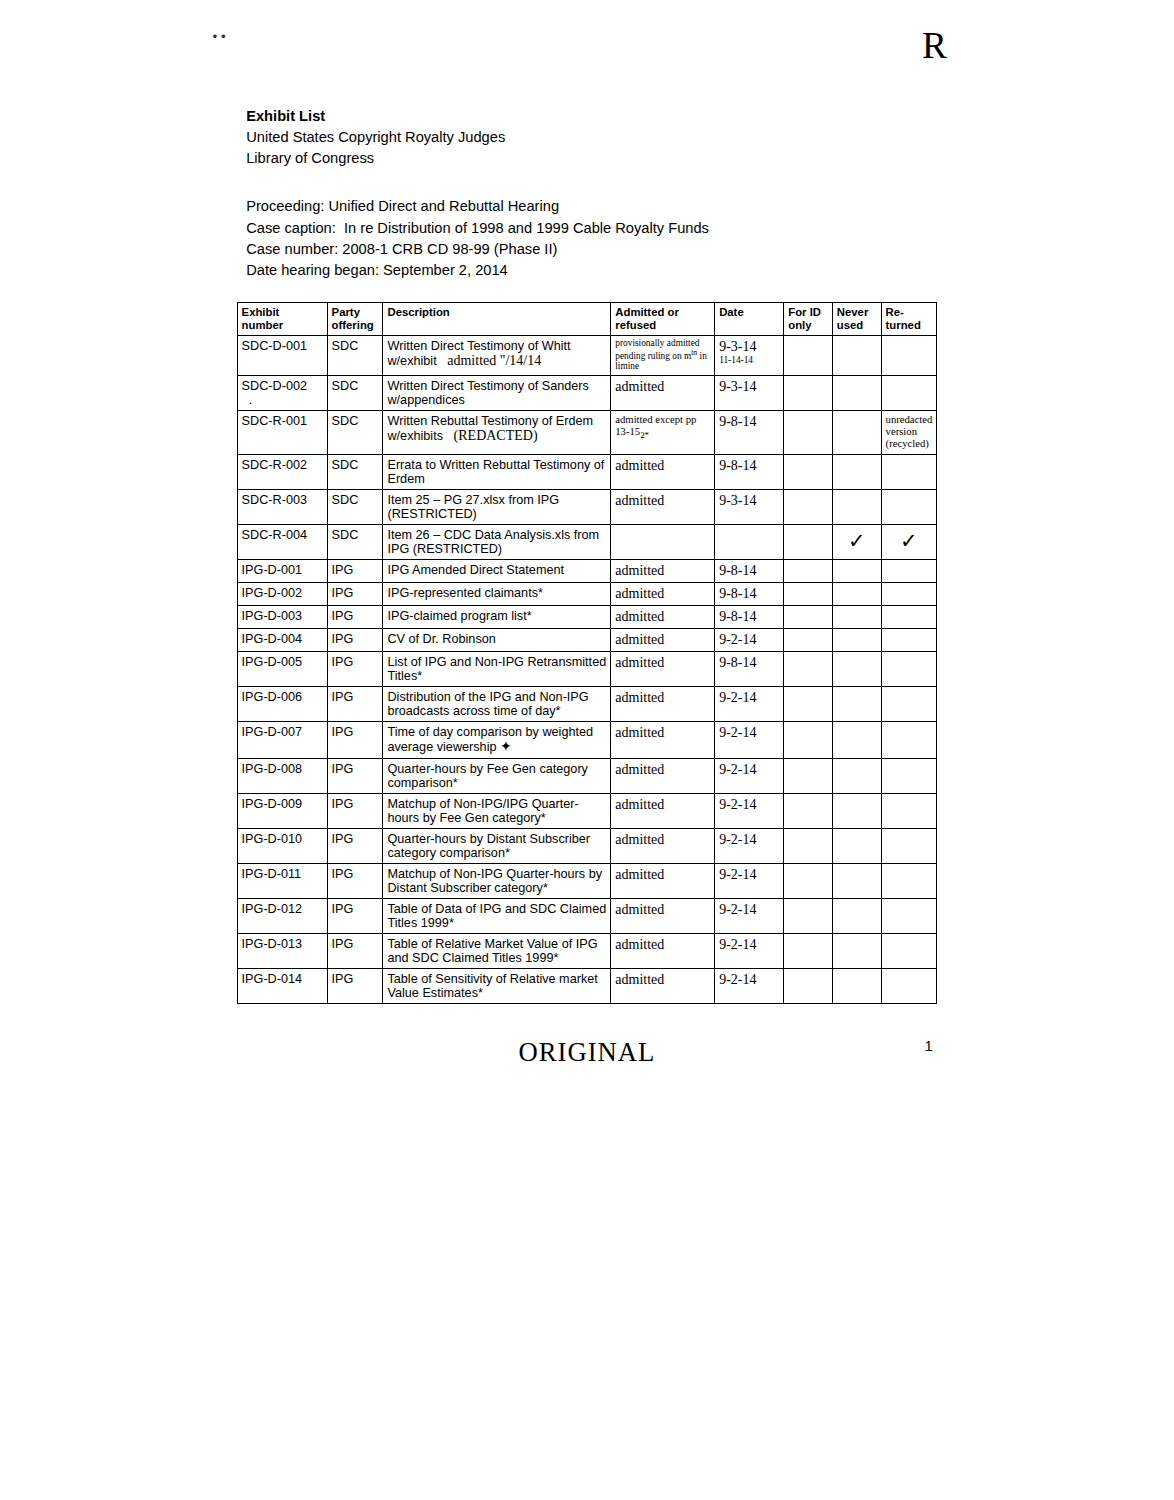• •
R
Exhibit List
United States Copyright Royalty Judges
Library of Congress
Proceeding: Unified Direct and Rebuttal Hearing
Case caption: In re Distribution of 1998 and 1999 Cable Royalty Funds
Case number: 2008-1 CRB CD 98-99 (Phase II)
Date hearing began: September 2, 2014
| Exhibit number | Party offering | Description | Admitted or refused | Date | For ID only | Never used | Re-turned |
| --- | --- | --- | --- | --- | --- | --- | --- |
| SDC-D-001 | SDC | Written Direct Testimony of Whitt w/exhibit admitted "/14/14 | provisionally admitted pending ruling on m tn in limine | 9-3-14 11-14-14 | | | |
| SDC-D-002 . | SDC | Written Direct Testimony of Sanders w/appendices | admitted | 9-3-14 | | | |
| SDC-R-001 | SDC | Written Rebuttal Testimony of Erdem w/exhibits (REDACTED) | admitted except pp 13-15 2* | 9-8-14 | | | unredacted version (recycled) |
| SDC-R-002 | SDC | Errata to Written Rebuttal Testimony of Erdem | admitted | 9-8-14 | | | |
| SDC-R-003 | SDC | Item 25 – PG 27.xlsx from IPG (RESTRICTED) | admitted | 9-3-14 | | | |
| SDC-R-004 | SDC | Item 26 – CDC Data Analysis.xls from IPG (RESTRICTED) | | | | ✓ | ✓ |
| IPG-D-001 | IPG | IPG Amended Direct Statement | admitted | 9-8-14 | | | |
| IPG-D-002 | IPG | IPG-represented claimants* | admitted | 9-8-14 | | | |
| IPG-D-003 | IPG | IPG-claimed program list* | admitted | 9-8-14 | | | |
| IPG-D-004 | IPG | CV of Dr. Robinson | admitted | 9-2-14 | | | |
| IPG-D-005 | IPG | List of IPG and Non-IPG Retransmitted Titles* | admitted | 9-8-14 | | | |
| IPG-D-006 | IPG | Distribution of the IPG and Non-IPG broadcasts across time of day* | admitted | 9-2-14 | | | |
| IPG-D-007 | IPG | Time of day comparison by weighted average viewership ✦ | admitted | 9-2-14 | | | |
| IPG-D-008 | IPG | Quarter-hours by Fee Gen category comparison* | admitted | 9-2-14 | | | |
| IPG-D-009 | IPG | Matchup of Non-IPG/IPG Quarter-hours by Fee Gen category* | admitted | 9-2-14 | | | |
| IPG-D-010 | IPG | Quarter-hours by Distant Subscriber category comparison* | admitted | 9-2-14 | | | |
| IPG-D-011 | IPG | Matchup of Non-IPG Quarter-hours by Distant Subscriber category* | admitted | 9-2-14 | | | |
| IPG-D-012 | IPG | Table of Data of IPG and SDC Claimed Titles 1999* | admitted | 9-2-14 | | | |
| IPG-D-013 | IPG | Table of Relative Market Value of IPG and SDC Claimed Titles 1999* | admitted | 9-2-14 | | | |
| IPG-D-014 | IPG | Table of Sensitivity of Relative market Value Estimates* | admitted | 9-2-14 | | | |
1
ORIGINAL